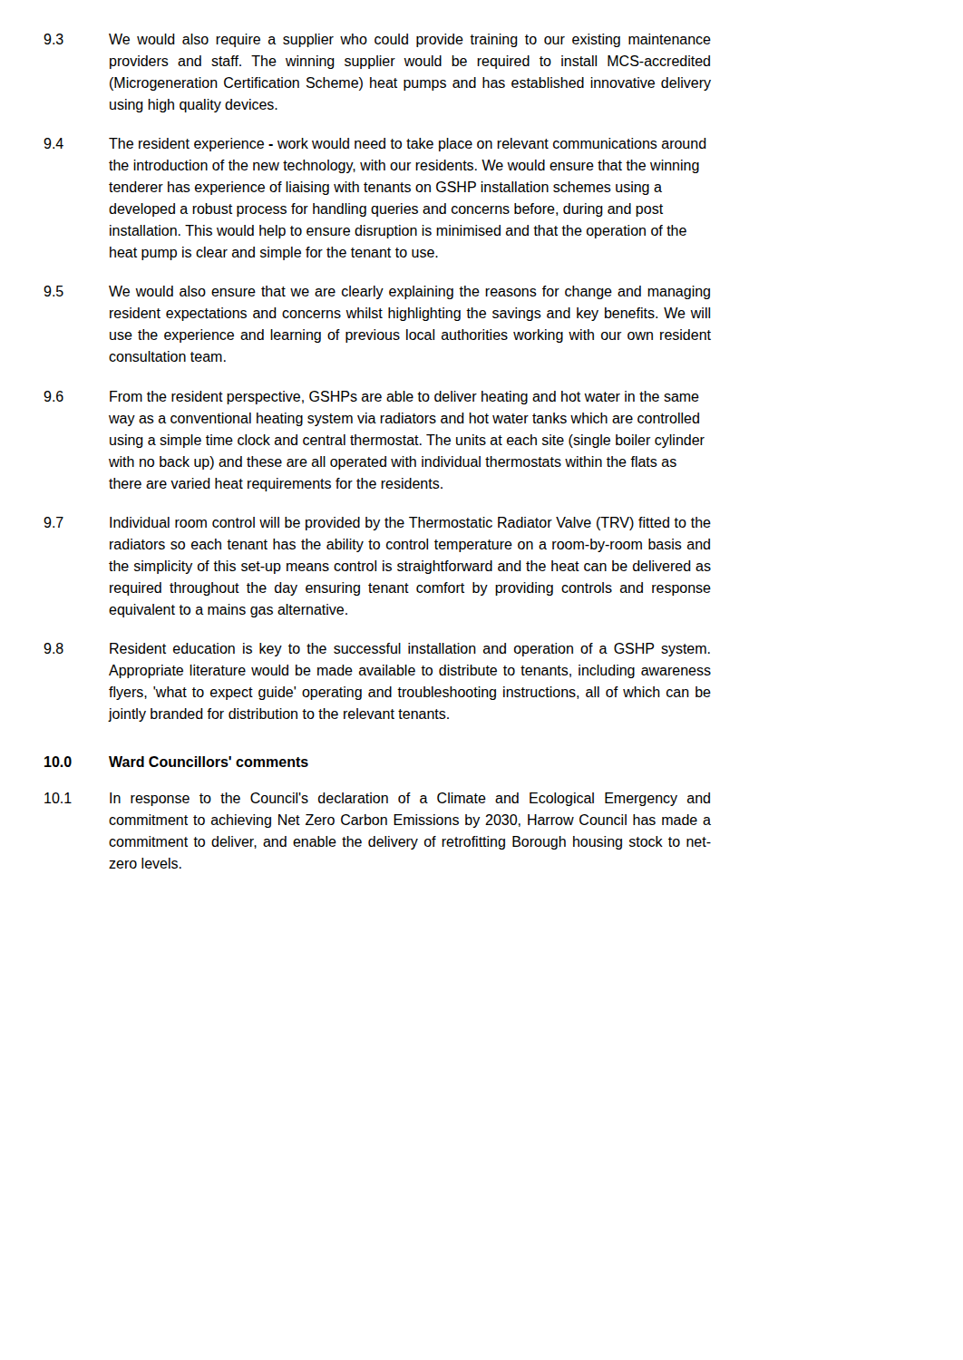9.3
We would also require a supplier who could provide training to our existing maintenance providers and staff. The winning supplier would be required to install MCS-accredited (Microgeneration Certification Scheme) heat pumps and has established innovative delivery using high quality devices.
9.4
The resident experience - work would need to take place on relevant communications around the introduction of the new technology, with our residents. We would ensure that the winning tenderer has experience of liaising with tenants on GSHP installation schemes using a developed a robust process for handling queries and concerns before, during and post installation. This would help to ensure disruption is minimised and that the operation of the heat pump is clear and simple for the tenant to use.
9.5
We would also ensure that we are clearly explaining the reasons for change and managing resident expectations and concerns whilst highlighting the savings and key benefits. We will use the experience and learning of previous local authorities working with our own resident consultation team.
9.6
From the resident perspective, GSHPs are able to deliver heating and hot water in the same way as a conventional heating system via radiators and hot water tanks which are controlled using a simple time clock and central thermostat. The units at each site (single boiler cylinder with no back up) and these are all operated with individual thermostats within the flats as there are varied heat requirements for the residents.
9.7
Individual room control will be provided by the Thermostatic Radiator Valve (TRV) fitted to the radiators so each tenant has the ability to control temperature on a room-by-room basis and the simplicity of this set-up means control is straightforward and the heat can be delivered as required throughout the day ensuring tenant comfort by providing controls and response equivalent to a mains gas alternative.
9.8
Resident education is key to the successful installation and operation of a GSHP system. Appropriate literature would be made available to distribute to tenants, including awareness flyers, 'what to expect guide' operating and troubleshooting instructions, all of which can be jointly branded for distribution to the relevant tenants.
10.0 Ward Councillors' comments
10.1
In response to the Council's declaration of a Climate and Ecological Emergency and commitment to achieving Net Zero Carbon Emissions by 2030, Harrow Council has made a commitment to deliver, and enable the delivery of retrofitting Borough housing stock to net-zero levels.